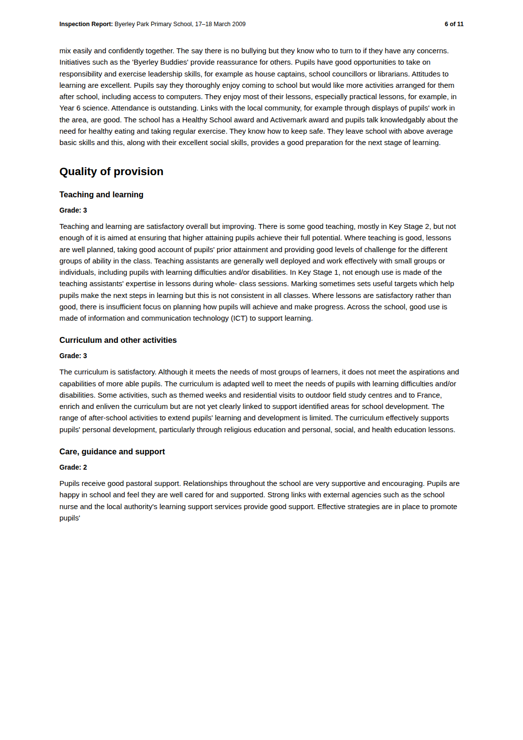Inspection Report: Byerley Park Primary School, 17–18 March 2009
6 of 11
mix easily and confidently together. The say there is no bullying but they know who to turn to if they have any concerns. Initiatives such as the 'Byerley Buddies' provide reassurance for others. Pupils have good opportunities to take on responsibility and exercise leadership skills, for example as house captains, school councillors or librarians. Attitudes to learning are excellent. Pupils say they thoroughly enjoy coming to school but would like more activities arranged for them after school, including access to computers. They enjoy most of their lessons, especially practical lessons, for example, in Year 6 science. Attendance is outstanding. Links with the local community, for example through displays of pupils' work in the area, are good. The school has a Healthy School award and Activemark award and pupils talk knowledgably about the need for healthy eating and taking regular exercise. They know how to keep safe. They leave school with above average basic skills and this, along with their excellent social skills, provides a good preparation for the next stage of learning.
Quality of provision
Teaching and learning
Grade: 3
Teaching and learning are satisfactory overall but improving. There is some good teaching, mostly in Key Stage 2, but not enough of it is aimed at ensuring that higher attaining pupils achieve their full potential. Where teaching is good, lessons are well planned, taking good account of pupils' prior attainment and providing good levels of challenge for the different groups of ability in the class. Teaching assistants are generally well deployed and work effectively with small groups or individuals, including pupils with learning difficulties and/or disabilities. In Key Stage 1, not enough use is made of the teaching assistants' expertise in lessons during whole- class sessions. Marking sometimes sets useful targets which help pupils make the next steps in learning but this is not consistent in all classes. Where lessons are satisfactory rather than good, there is insufficient focus on planning how pupils will achieve and make progress. Across the school, good use is made of information and communication technology (ICT) to support learning.
Curriculum and other activities
Grade: 3
The curriculum is satisfactory. Although it meets the needs of most groups of learners, it does not meet the aspirations and capabilities of more able pupils. The curriculum is adapted well to meet the needs of pupils with learning difficulties and/or disabilities. Some activities, such as themed weeks and residential visits to outdoor field study centres and to France, enrich and enliven the curriculum but are not yet clearly linked to support identified areas for school development. The range of after-school activities to extend pupils' learning and development is limited. The curriculum effectively supports pupils' personal development, particularly through religious education and personal, social, and health education lessons.
Care, guidance and support
Grade: 2
Pupils receive good pastoral support. Relationships throughout the school are very supportive and encouraging. Pupils are happy in school and feel they are well cared for and supported. Strong links with external agencies such as the school nurse and the local authority's learning support services provide good support. Effective strategies are in place to promote pupils'